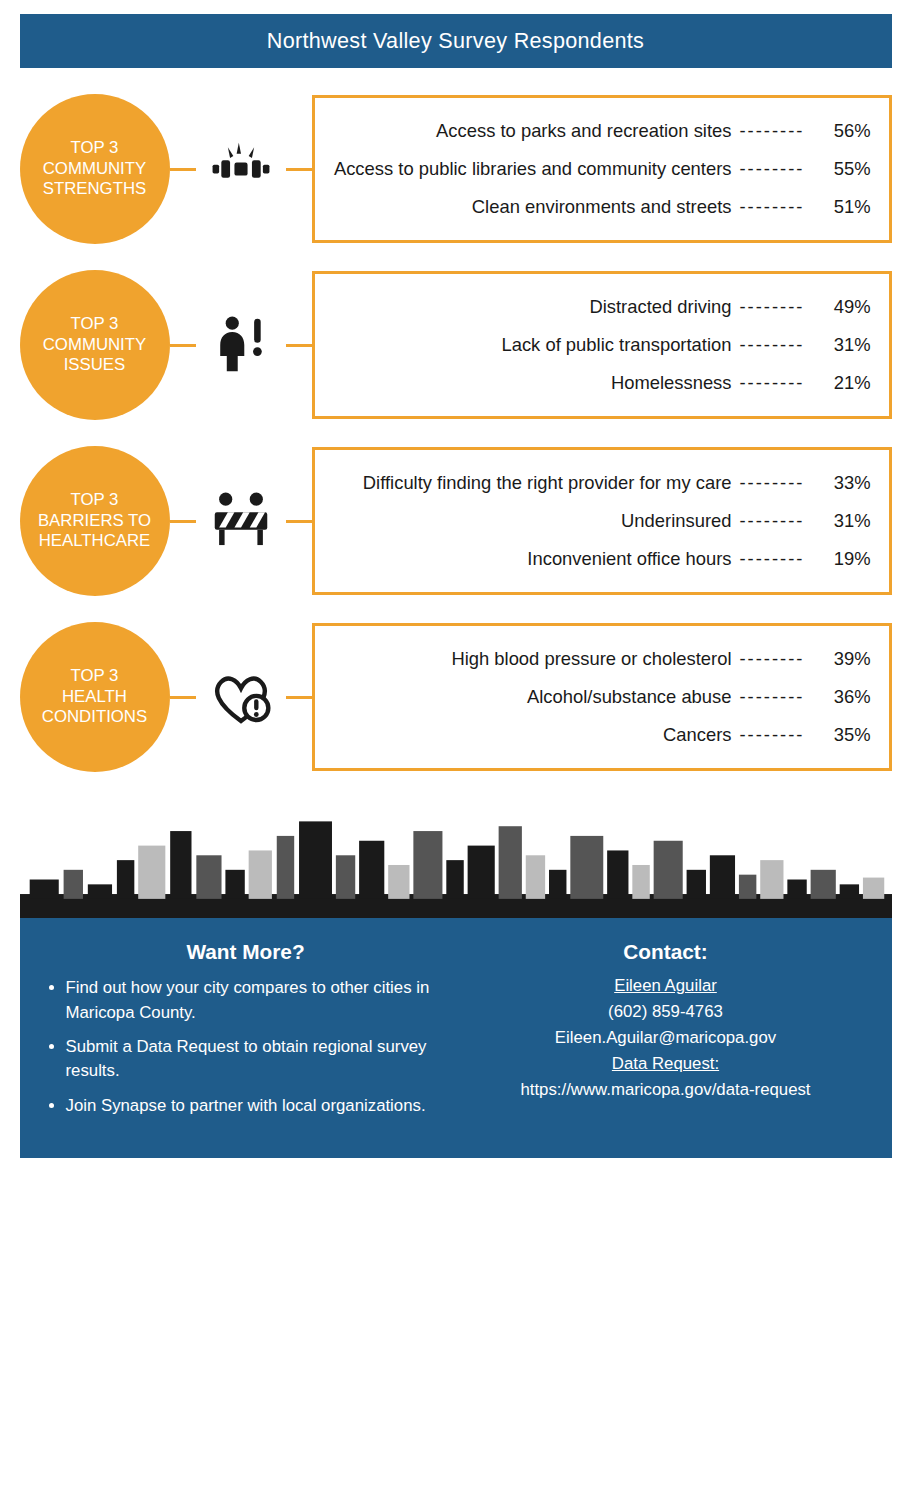Northwest Valley Survey Respondents
TOP 3
COMMUNITY
STRENGTHS
Access to parks and recreation sites--------56%
Access to public libraries and community centers--------55%
Clean environments and streets--------51%
TOP 3
COMMUNITY
ISSUES
Distracted driving--------49%
Lack of public transportation--------31%
Homelessness--------21%
TOP 3
BARRIERS TO
HEALTHCARE
Difficulty finding the right provider for my care--------33%
Underinsured--------31%
Inconvenient office hours--------19%
TOP 3
HEALTH
CONDITIONS
High blood pressure or cholesterol--------39%
Alcohol/substance abuse--------36%
Cancers--------35%
Want More?
Find out how your city compares to other cities in Maricopa County.
Submit a Data Request to obtain regional survey results.
Join Synapse to partner with local organizations.
Contact:
Eileen Aguilar
(602) 859-4763
Eileen.Aguilar@maricopa.gov
Data Request:
https://www.maricopa.gov/data-request